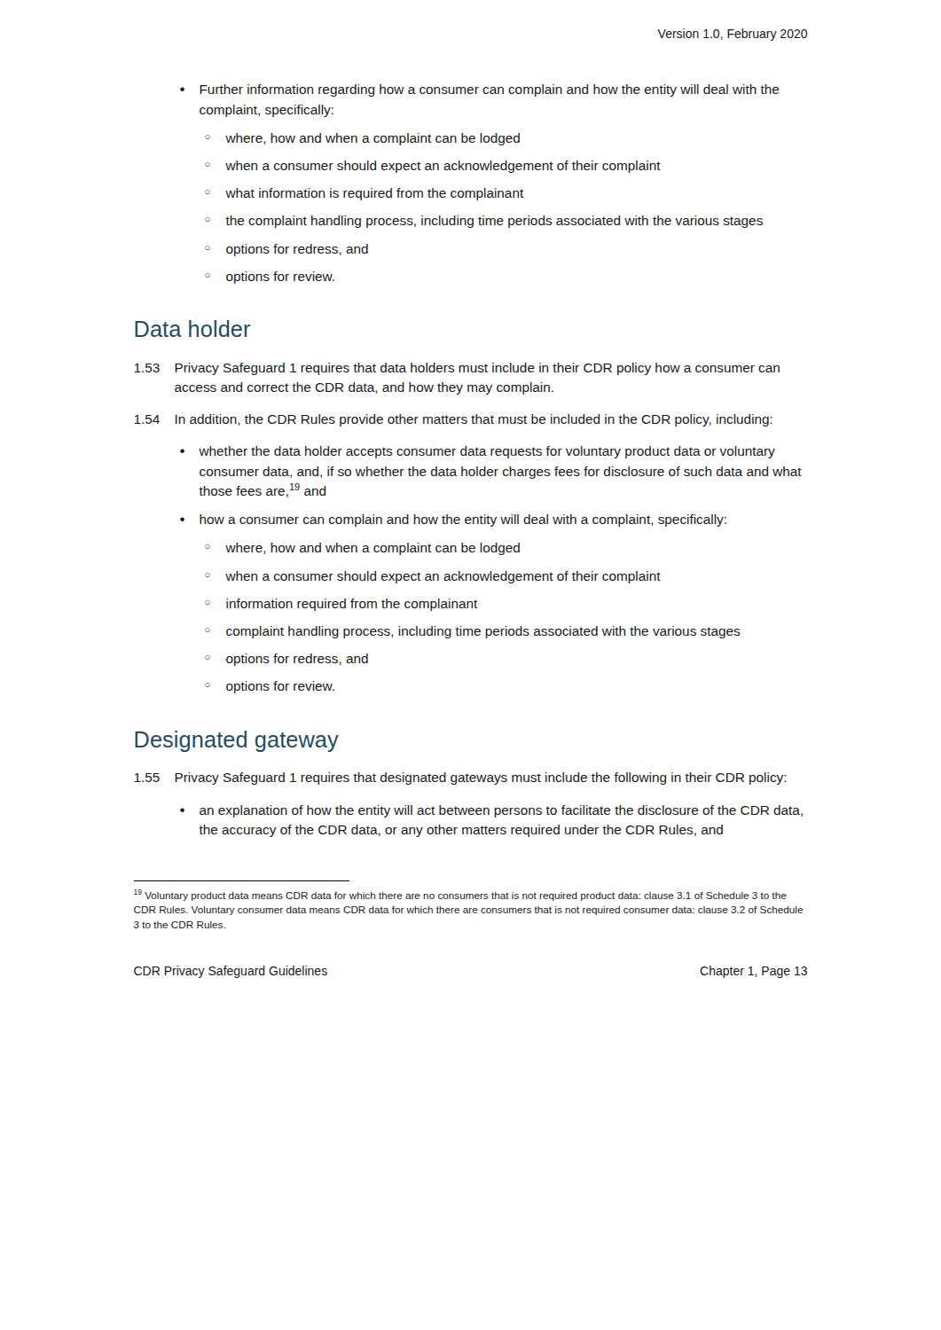Version 1.0, February 2020
Further information regarding how a consumer can complain and how the entity will deal with the complaint, specifically:
where, how and when a complaint can be lodged
when a consumer should expect an acknowledgement of their complaint
what information is required from the complainant
the complaint handling process, including time periods associated with the various stages
options for redress, and
options for review.
Data holder
1.53
Privacy Safeguard 1 requires that data holders must include in their CDR policy how a consumer can access and correct the CDR data, and how they may complain.
1.54
In addition, the CDR Rules provide other matters that must be included in the CDR policy, including:
whether the data holder accepts consumer data requests for voluntary product data or voluntary consumer data, and, if so whether the data holder charges fees for disclosure of such data and what those fees are,19 and
how a consumer can complain and how the entity will deal with a complaint, specifically:
where, how and when a complaint can be lodged
when a consumer should expect an acknowledgement of their complaint
information required from the complainant
complaint handling process, including time periods associated with the various stages
options for redress, and
options for review.
Designated gateway
1.55
Privacy Safeguard 1 requires that designated gateways must include the following in their CDR policy:
an explanation of how the entity will act between persons to facilitate the disclosure of the CDR data, the accuracy of the CDR data, or any other matters required under the CDR Rules, and
19 Voluntary product data means CDR data for which there are no consumers that is not required product data: clause 3.1 of Schedule 3 to the CDR Rules. Voluntary consumer data means CDR data for which there are consumers that is not required consumer data: clause 3.2 of Schedule 3 to the CDR Rules.
CDR Privacy Safeguard Guidelines Chapter 1, Page 13